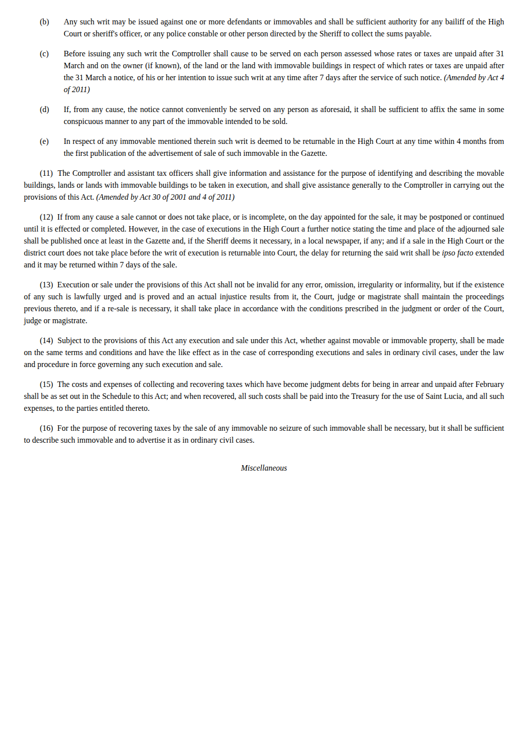(b)
Any such writ may be issued against one or more defendants or immovables and shall be sufficient authority for any bailiff of the High Court or sheriff's officer, or any police constable or other person directed by the Sheriff to collect the sums payable.
(c)
Before issuing any such writ the Comptroller shall cause to be served on each person assessed whose rates or taxes are unpaid after 31 March and on the owner (if known), of the land or the land with immovable buildings in respect of which rates or taxes are unpaid after the 31 March a notice, of his or her intention to issue such writ at any time after 7 days after the service of such notice. (Amended by Act 4 of 2011)
(d)
If, from any cause, the notice cannot conveniently be served on any person as aforesaid, it shall be sufficient to affix the same in some conspicuous manner to any part of the immovable intended to be sold.
(e)
In respect of any immovable mentioned therein such writ is deemed to be returnable in the High Court at any time within 4 months from the first publication of the advertisement of sale of such immovable in the Gazette.
(11) The Comptroller and assistant tax officers shall give information and assistance for the purpose of identifying and describing the movable buildings, lands or lands with immovable buildings to be taken in execution, and shall give assistance generally to the Comptroller in carrying out the provisions of this Act. (Amended by Act 30 of 2001 and 4 of 2011)
(12) If from any cause a sale cannot or does not take place, or is incomplete, on the day appointed for the sale, it may be postponed or continued until it is effected or completed. However, in the case of executions in the High Court a further notice stating the time and place of the adjourned sale shall be published once at least in the Gazette and, if the Sheriff deems it necessary, in a local newspaper, if any; and if a sale in the High Court or the district court does not take place before the writ of execution is returnable into Court, the delay for returning the said writ shall be ipso facto extended and it may be returned within 7 days of the sale.
(13) Execution or sale under the provisions of this Act shall not be invalid for any error, omission, irregularity or informality, but if the existence of any such is lawfully urged and is proved and an actual injustice results from it, the Court, judge or magistrate shall maintain the proceedings previous thereto, and if a re-sale is necessary, it shall take place in accordance with the conditions prescribed in the judgment or order of the Court, judge or magistrate.
(14) Subject to the provisions of this Act any execution and sale under this Act, whether against movable or immovable property, shall be made on the same terms and conditions and have the like effect as in the case of corresponding executions and sales in ordinary civil cases, under the law and procedure in force governing any such execution and sale.
(15) The costs and expenses of collecting and recovering taxes which have become judgment debts for being in arrear and unpaid after February shall be as set out in the Schedule to this Act; and when recovered, all such costs shall be paid into the Treasury for the use of Saint Lucia, and all such expenses, to the parties entitled thereto.
(16) For the purpose of recovering taxes by the sale of any immovable no seizure of such immovable shall be necessary, but it shall be sufficient to describe such immovable and to advertise it as in ordinary civil cases.
Miscellaneous